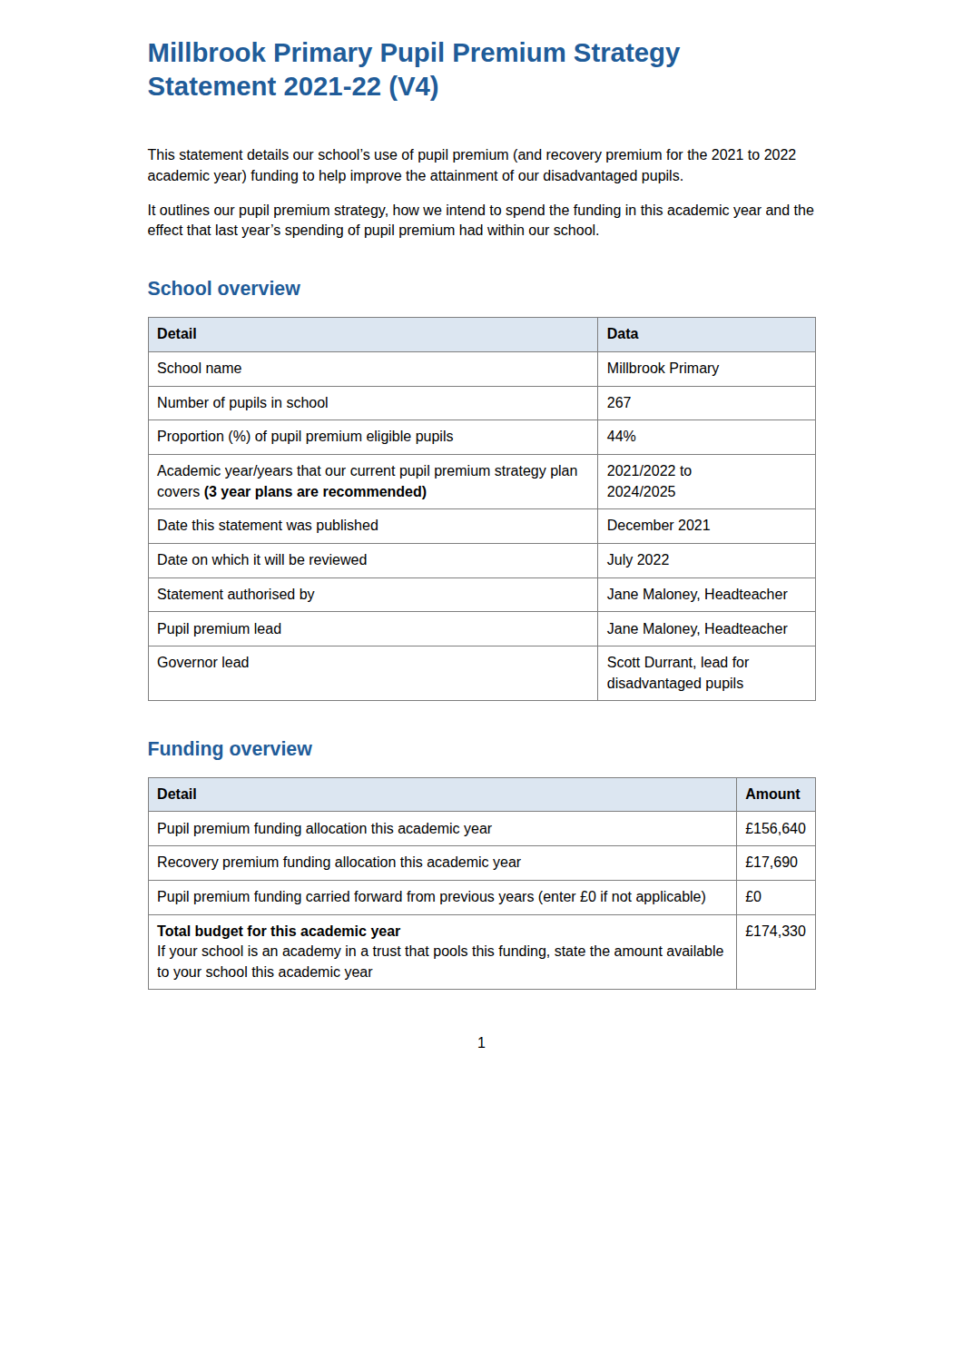Millbrook Primary Pupil Premium Strategy Statement 2021-22 (V4)
This statement details our school’s use of pupil premium (and recovery premium for the 2021 to 2022 academic year) funding to help improve the attainment of our disadvantaged pupils.
It outlines our pupil premium strategy, how we intend to spend the funding in this academic year and the effect that last year’s spending of pupil premium had within our school.
School overview
| Detail | Data |
| --- | --- |
| School name | Millbrook Primary |
| Number of pupils in school | 267 |
| Proportion (%) of pupil premium eligible pupils | 44% |
| Academic year/years that our current pupil premium strategy plan covers (3 year plans are recommended) | 2021/2022 to 2024/2025 |
| Date this statement was published | December 2021 |
| Date on which it will be reviewed | July 2022 |
| Statement authorised by | Jane Maloney, Headteacher |
| Pupil premium lead | Jane Maloney, Headteacher |
| Governor lead | Scott Durrant, lead for disadvantaged pupils |
Funding overview
| Detail | Amount |
| --- | --- |
| Pupil premium funding allocation this academic year | £156,640 |
| Recovery premium funding allocation this academic year | £17,690 |
| Pupil premium funding carried forward from previous years (enter £0 if not applicable) | £0 |
| Total budget for this academic year If your school is an academy in a trust that pools this funding, state the amount available to your school this academic year | £174,330 |
1